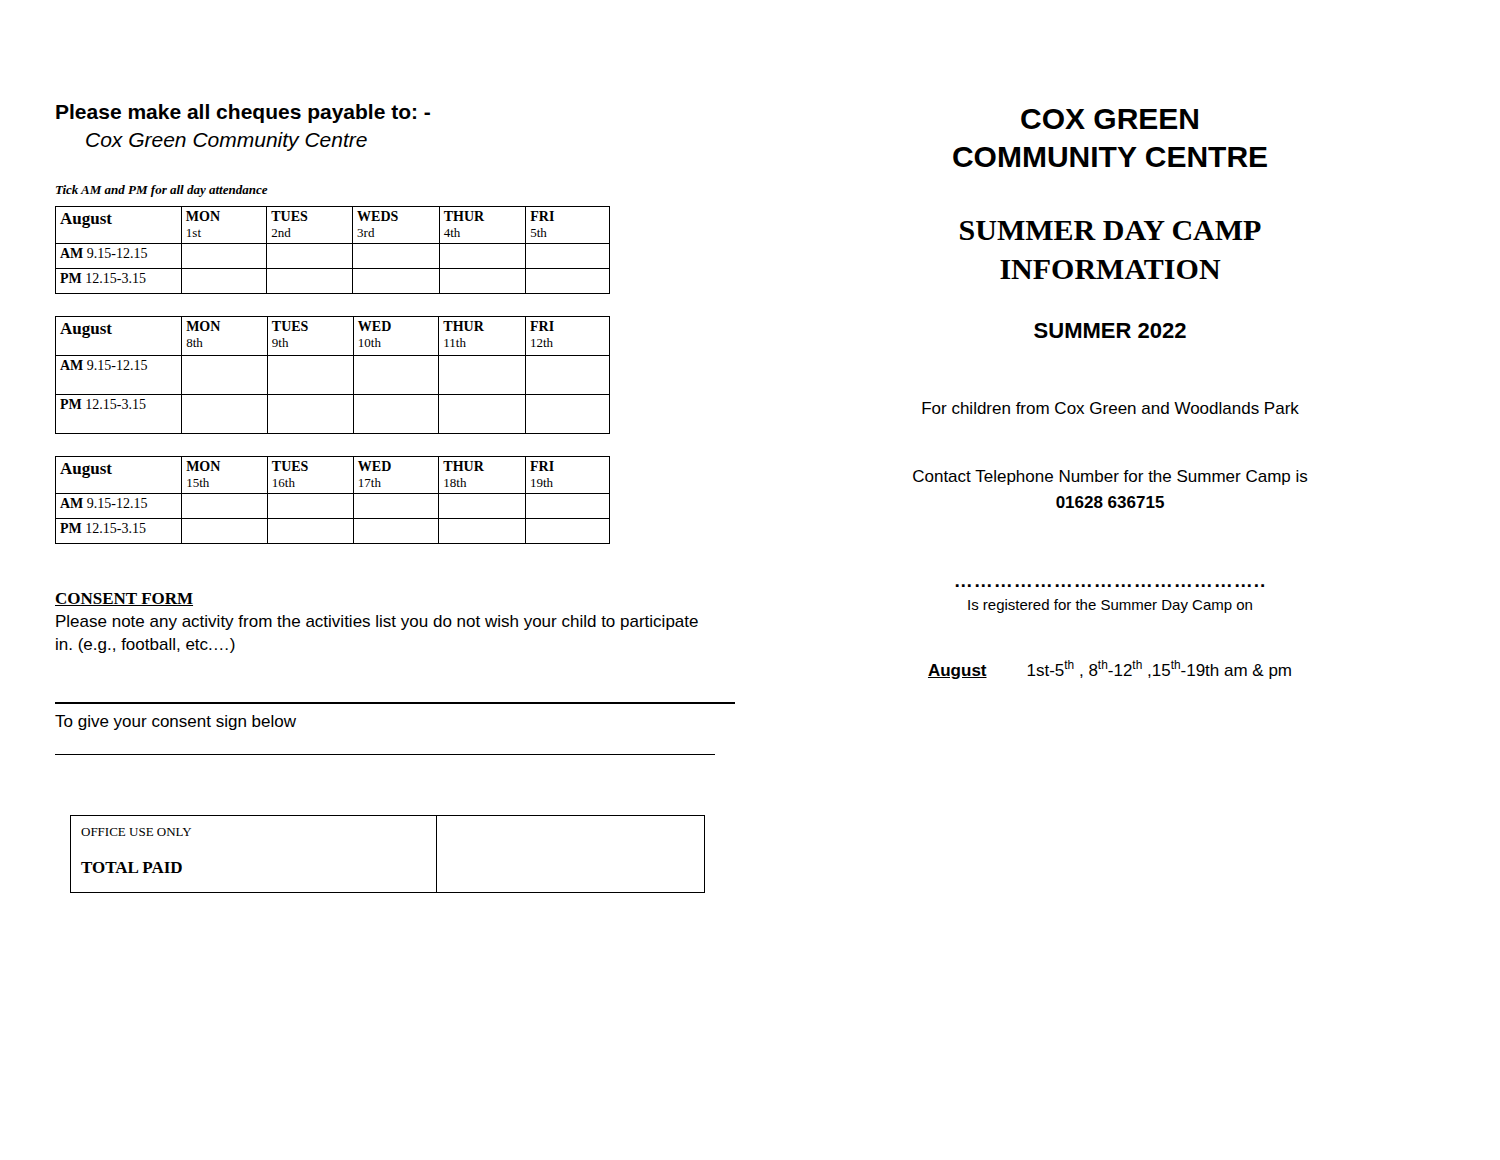Please make all cheques payable to: -
Cox Green Community Centre
Tick AM and PM for all day attendance
| August | MON 1st | TUES 2nd | WEDS 3rd | THUR 4th | FRI 5th |
| AM 9.15-12.15 | | | | | |
| PM 12.15-3.15 | | | | | |
| August | MON 8th | TUES 9th | WED 10th | THUR 11th | FRI 12th |
| AM 9.15-12.15 | | | | | |
| PM 12.15-3.15 | | | | | |
| August | MON 15th | TUES 16th | WED 17th | THUR 18th | FRI 19th |
| AM 9.15-12.15 | | | | | |
| PM 12.15-3.15 | | | | | |
CONSENT FORM
Please note any activity from the activities list you do not wish your child to participate in. (e.g., football, etc.…)
To give your consent sign below
| OFFICE USE ONLY TOTAL PAID | |
COX GREEN
COMMUNITY CENTRE
SUMMER DAY CAMP
INFORMATION
SUMMER 2022
For children from Cox Green and Woodlands Park
Contact Telephone Number for the Summer Camp is
01628 636715
………………………………………..
Is registered for the Summer Day Camp on
August 1st-5th , 8th-12th ,15th-19th am & pm